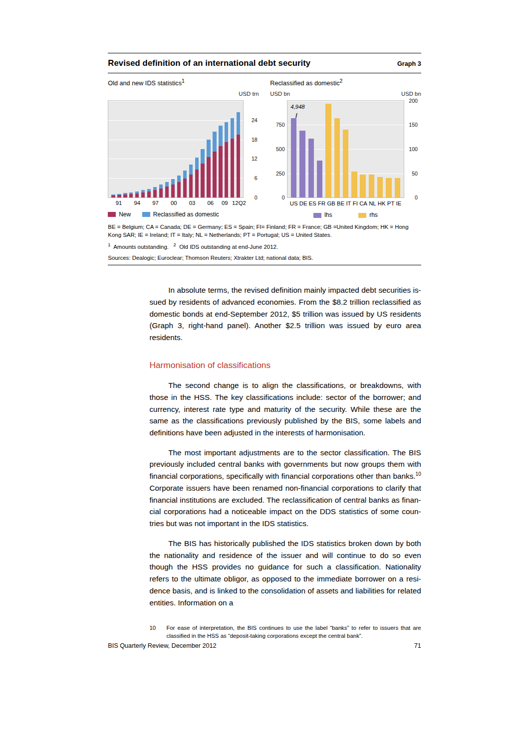Revised definition of an international debt security
Graph 3
Old and new IDS statistics1
USD trn
24
18
12
6
0
91 94 97 00 03 06 09 12Q2
New Reclassified as domestic
Reclassified as domestic2
USD bn USD bn
750
500
250
0
200
150
100
50
0
4,948
⁄⁄
US DE ES FR GB BE IT FI CA NL HK PT IE
lhs rhs
BE = Belgium; CA = Canada; DE = Germany; ES = Spain; FI= Finland; FR = France; GB =United Kingdom; HK = Hong Kong SAR; IE = Ireland; IT = Italy; NL = Netherlands; PT = Portugal; US = United States.
1 Amounts outstanding. 2 Old IDS outstanding at end-June 2012.
Sources: Dealogic; Euroclear; Thomson Reuters; Xtrakter Ltd; national data; BIS.
In absolute terms, the revised definition mainly impacted debt securities issued by residents of advanced economies. From the $8.2 trillion reclassified as domestic bonds at end-September 2012, $5 trillion was issued by US residents (Graph 3, right-hand panel). Another $2.5 trillion was issued by euro area residents.
Harmonisation of classifications
The second change is to align the classifications, or breakdowns, with those in the HSS. The key classifications include: sector of the borrower; and currency, interest rate type and maturity of the security. While these are the same as the classifications previously published by the BIS, some labels and definitions have been adjusted in the interests of harmonisation.
The most important adjustments are to the sector classification. The BIS previously included central banks with governments but now groups them with financial corporations, specifically with financial corporations other than banks.10 Corporate issuers have been renamed non-financial corporations to clarify that financial institutions are excluded. The reclassification of central banks as financial corporations had a noticeable impact on the DDS statistics of some countries but was not important in the IDS statistics.
The BIS has historically published the IDS statistics broken down by both the nationality and residence of the issuer and will continue to do so even though the HSS provides no guidance for such a classification. Nationality refers to the ultimate obligor, as opposed to the immediate borrower on a residence basis, and is linked to the consolidation of assets and liabilities for related entities. Information on a
10
For ease of interpretation, the BIS continues to use the label “banks” to refer to issuers that are classified in the HSS as “deposit-taking corporations except the central bank”.
BIS Quarterly Review, December 2012
71